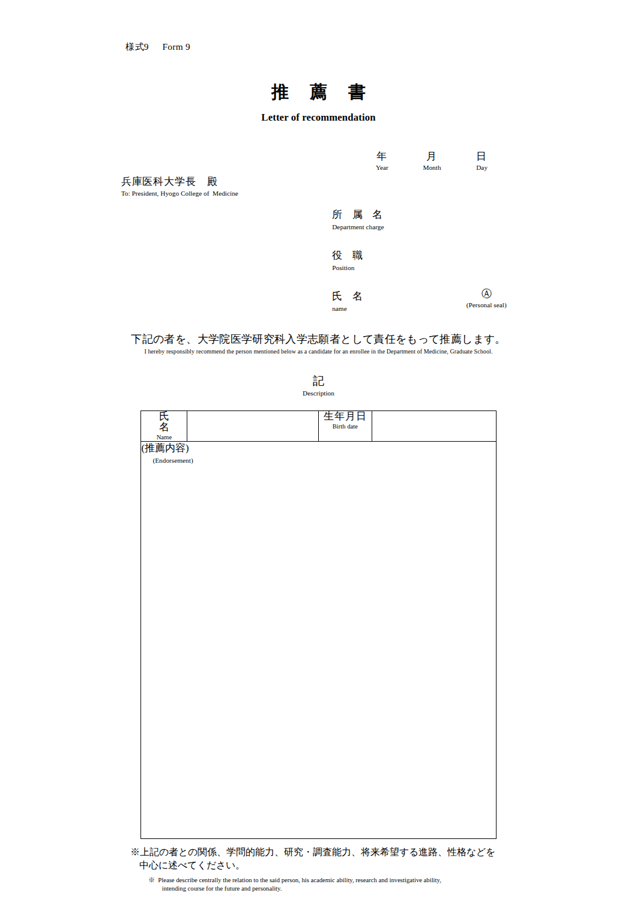様式9Form 9
推薦書 Letter of recommendation
年月日
Year Month Day
兵庫医科大学長　殿
To: President, Hyogo College of Medicine
所 属 名 Department charge
役 職 Position
氏 名 name
Ⓐ
(Personal seal)
下記の者を、大学院医学研究科入学志願者として責任をもって推薦します。 I hereby responsibly recommend the person mentioned below as a candidate for an enrollee in the Department of Medicine, Graduate School.
記 Description
| 氏 名 Name | | 生年月日 Birth date | |
| (推薦内容) (Endorsement) |
※上記の者との関係、学問的能力、研究・調査能力、将来希望する進路、性格などを 中心に述べてください。 ※ Please describe centrally the relation to the said person, his academic ability, research and investigative ability, intending course for the future and personality.